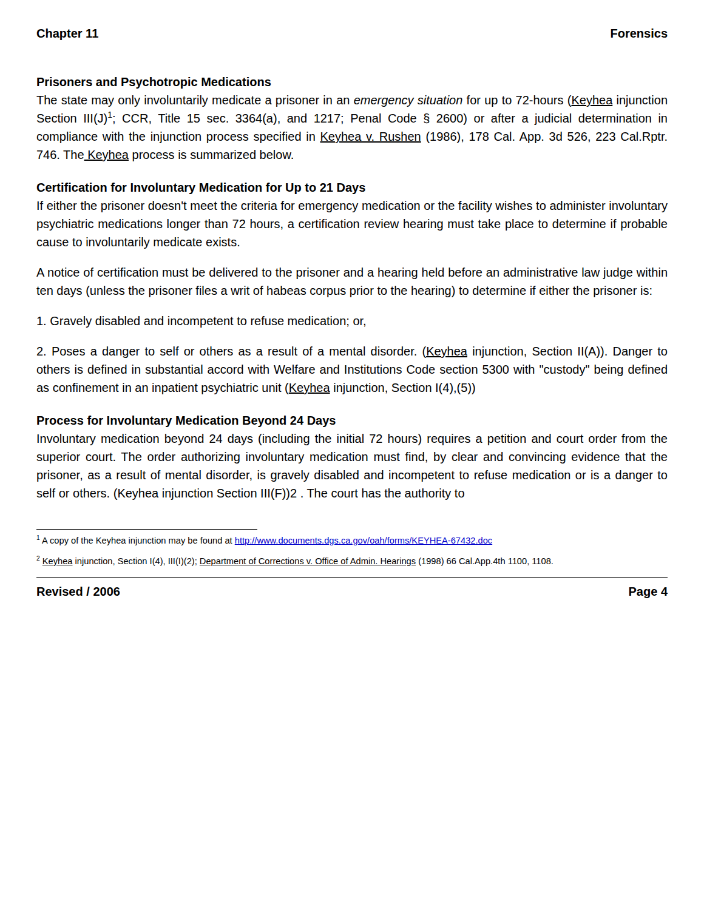Chapter 11 Forensics
Prisoners and Psychotropic Medications
The state may only involuntarily medicate a prisoner in an emergency situation for up to 72-hours (Keyhea injunction Section III(J)1; CCR, Title 15 sec. 3364(a), and 1217; Penal Code § 2600) or after a judicial determination in compliance with the injunction process specified in Keyhea v. Rushen (1986), 178 Cal. App. 3d 526, 223 Cal.Rptr. 746. The Keyhea process is summarized below.
Certification for Involuntary Medication for Up to 21 Days
If either the prisoner doesn't meet the criteria for emergency medication or the facility wishes to administer involuntary psychiatric medications longer than 72 hours, a certification review hearing must take place to determine if probable cause to involuntarily medicate exists.
A notice of certification must be delivered to the prisoner and a hearing held before an administrative law judge within ten days (unless the prisoner files a writ of habeas corpus prior to the hearing) to determine if either the prisoner is:
1. Gravely disabled and incompetent to refuse medication; or,
2. Poses a danger to self or others as a result of a mental disorder. (Keyhea injunction, Section II(A)). Danger to others is defined in substantial accord with Welfare and Institutions Code section 5300 with "custody" being defined as confinement in an inpatient psychiatric unit (Keyhea injunction, Section I(4),(5))
Process for Involuntary Medication Beyond 24 Days
Involuntary medication beyond 24 days (including the initial 72 hours) requires a petition and court order from the superior court. The order authorizing involuntary medication must find, by clear and convincing evidence that the prisoner, as a result of mental disorder, is gravely disabled and incompetent to refuse medication or is a danger to self or others. (Keyhea injunction Section III(F))2 . The court has the authority to
1 A copy of the Keyhea injunction may be found at http://www.documents.dgs.ca.gov/oah/forms/KEYHEA-67432.doc
2 Keyhea injunction, Section I(4), III(I)(2); Department of Corrections v. Office of Admin. Hearings (1998) 66 Cal.App.4th 1100, 1108.
Revised / 2006 Page 4